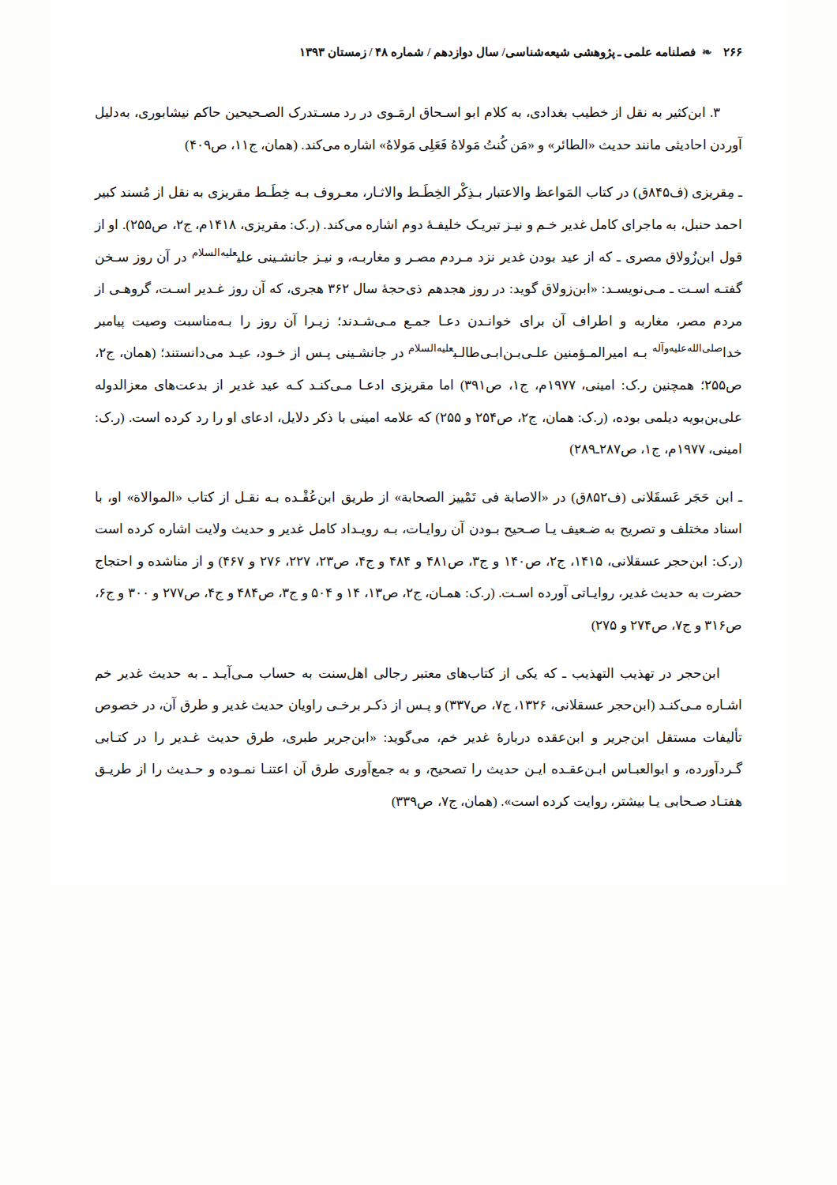۲۶۶ ❧ فصلنامه علمی ـ پژوهشی شیعه‌شناسی/ سال دوازدهم / شماره ۴۸ / زمستان ۱۳۹۳
۳. ابن‌کثیر به نقل از خطیب بغدادی، به کلام ابو اسـحاق ارمَـوی در رد مسـتدرک الصـحیحین حاکم نیشابوری، به‌دلیل آوردن احادیثی مانند حدیث «الطائر» و «مَن کُنتُ مَولاهُ فَعَلِی مَولاهُ» اشاره می‌کند. (همان، ج۱۱، ص۴۰۹)
ـ مِقریزی (ف۸۴۵ق) در کتاب المَواعظ والاعتبار بـذِکْر الخِطَـط والاثـار، معـروف بـه خِطَـط مقریزی به نقل از مُسند کبیر احمد حنبل، به ماجرای کامل غدیر خـم و نیـز تبریـک خلیفـهٔ دوم اشاره می‌کند. (ر.ک: مقریزی، ۱۴۱۸م، ج۲، ص۲۵۵). او از قول ابن‌زُولاق مصری ـ که از عید بودن غدیر نزد مـردم مصـر و مغاربـه، و نیـز جانشـینی علیعلیه‌السلام در آن روز سـخن گفتـه اسـت ـ مـی‌نویسـد: «ابن‌زولاق گوید: در روز هجدهم ذی‌حجهٔ سال ۳۶۲ هجری، که آن روز غـدیر اسـت، گروهـی از مردم مصر، مغاربه و اطراف آن برای خوانـدن دعـا جمـع مـی‌شـدند؛ زیـرا آن روز را بـه‌مناسبت وصیت پیامبر خداصلی‌الله‌علیه‌وآله بـه امیرالمـؤمنین علـی‌بـن‌ابـی‌طالـبعلیه‌السلام در جانشـینی پـس از خـود، عیـد می‌دانستند؛ (همان، ج۲، ص۲۵۵؛ همچنین ر.ک: امینی، ۱۹۷۷م، ج۱، ص۳۹۱) اما مقریزی ادعـا مـی‌کنـد کـه عید غدیر از بدعت‌های معزالدوله علی‌بن‌بویه دیلمی بوده، (ر.ک: همان، ج۲، ص۲۵۴ و ۲۵۵) که علامه امینی با ذکر دلایل، ادعای او را رد کرده است. (ر.ک: امینی، ۱۹۷۷م، ج۱، ص۲۸۷ـ۲۸۹)
ـ ابن حَجَر عَسقَلانی (ف۸۵۲ق) در «الاصابة فی تَمْییز الصحابة» از طریق ابن‌عُقْـده بـه نقـل از کتاب «الموالاة» او، با اسناد مختلف و تصریح به ضـعیف یـا صـحیح بـودن آن روایـات، بـه رویـداد کامل غدیر و حدیث ولایت اشاره کرده است (ر.ک: ابن‌حجر عسقلانی، ۱۴۱۵، ج۲، ص۱۴۰ و ج۳، ص۴۸۱ و ۴۸۴ و ج۴، ص۲۳، ۲۲۷، ۲۷۶ و ۴۶۷) و از مناشده و احتجاج حضرت به حدیث غدیر، روایـاتی آورده اسـت. (ر.ک: همـان، ج۲، ص۱۳، ۱۴ و ۵۰۴ و ج۳، ص۴۸۴ و ج۴، ص۲۷۷ و ۳۰۰ و ج۶، ص۳۱۶ و ج۷، ص۲۷۴ و ۲۷۵)
ابن‌حجر در تهذیب التهذیب ـ که یکی از کتاب‌های معتبر رجالی اهل‌سنت به حساب مـی‌آیـد ـ به حدیث غدیر خم اشـاره مـی‌کنـد (ابن‌حجر عسقلانی، ۱۳۲۶، ج۷، ص۳۳۷) و پـس از ذکـر برخـی راویان حدیث غدیر و طرق آن، در خصوص تألیفات مستقل ابن‌جریر و ابن‌عقده دربارهٔ غدیر خم، می‌گوید: «ابن‌جریر طبری، طرق حدیث غـدیر را در کتـابی گـردآورده، و ابوالعبـاس ابـن‌عقـده ایـن حدیث را تصحیح، و به جمع‌آوری طرق آن اعتنـا نمـوده و حـدیث را از طریـق هفتـاد صـحابی یـا بیشتر، روایت کرده است». (همان، ج۷، ص۳۳۹)